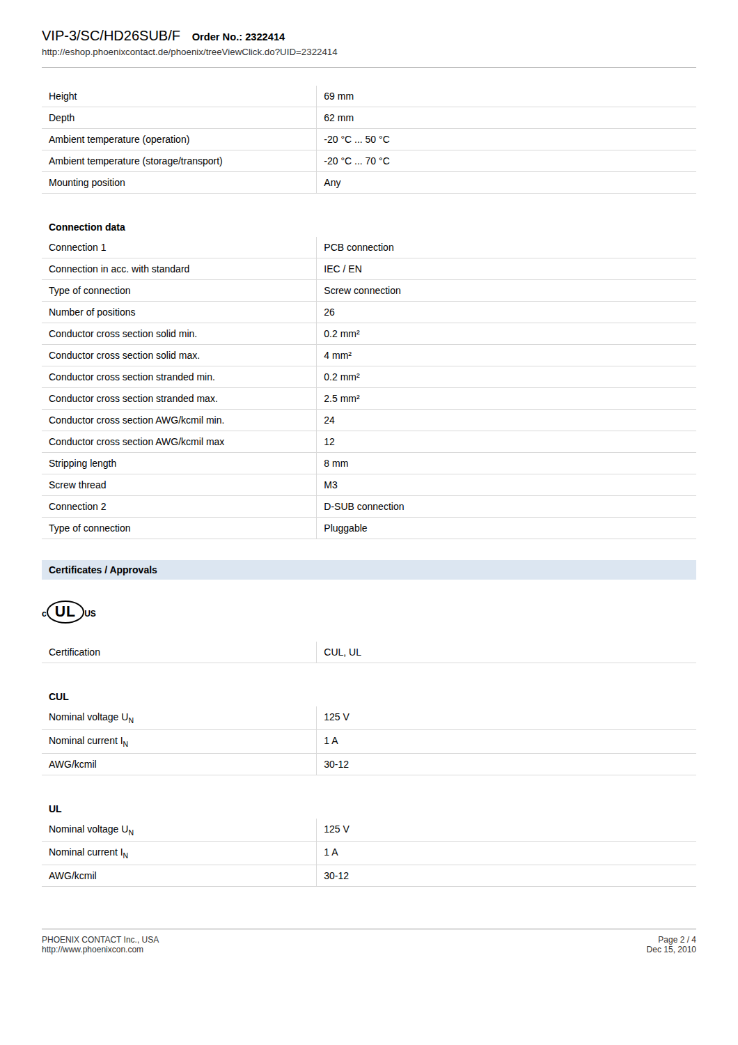VIP-3/SC/HD26SUB/F Order No.: 2322414
http://eshop.phoenixcontact.de/phoenix/treeViewClick.do?UID=2322414
| Height | 69 mm |
| Depth | 62 mm |
| Ambient temperature (operation) | -20 °C ... 50 °C |
| Ambient temperature (storage/transport) | -20 °C ... 70 °C |
| Mounting position | Any |
| Connection data |
| Connection 1 | PCB connection |
| Connection in acc. with standard | IEC / EN |
| Type of connection | Screw connection |
| Number of positions | 26 |
| Conductor cross section solid min. | 0.2 mm² |
| Conductor cross section solid max. | 4 mm² |
| Conductor cross section stranded min. | 0.2 mm² |
| Conductor cross section stranded max. | 2.5 mm² |
| Conductor cross section AWG/kcmil min. | 24 |
| Conductor cross section AWG/kcmil max | 12 |
| Stripping length | 8 mm |
| Screw thread | M3 |
| Connection 2 | D-SUB connection |
| Type of connection | Pluggable |
Certificates / Approvals
cUL US
| Certification | CUL, UL |
| CUL |
| Nominal voltage U N | 125 V |
| Nominal current I N | 1 A |
| AWG/kcmil | 30-12 |
| UL |
| Nominal voltage U N | 125 V |
| Nominal current I N | 1 A |
| AWG/kcmil | 30-12 |
PHOENIX CONTACT Inc., USA
http://www.phoenixcon.com
Page 2 / 4
Dec 15, 2010